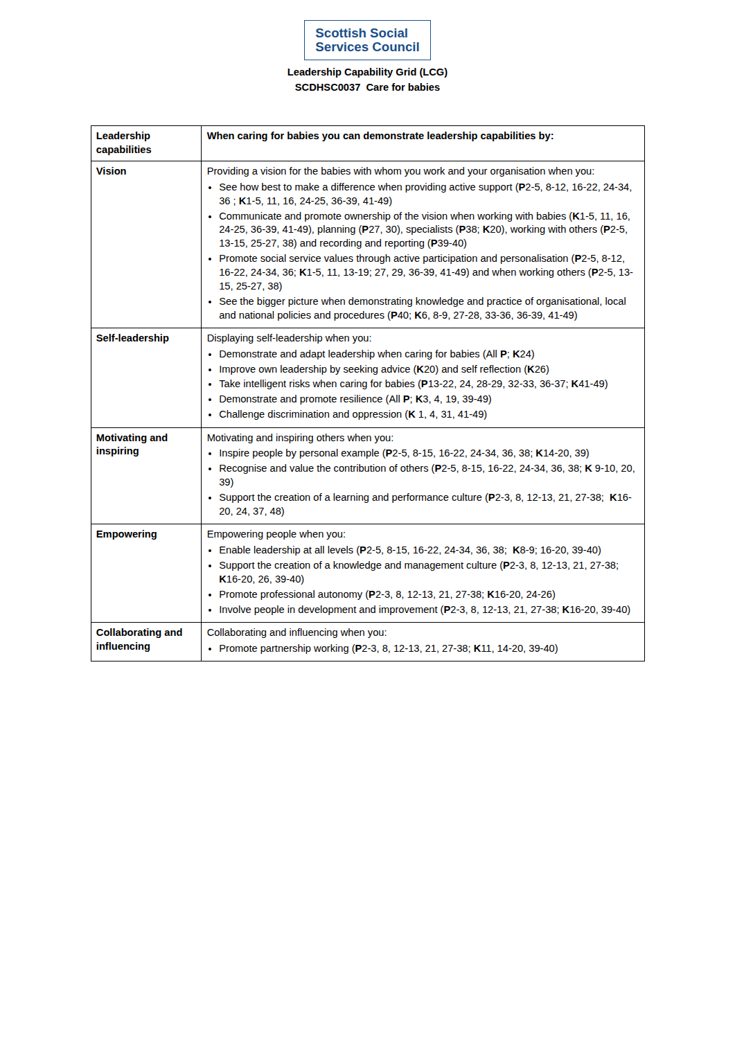Scottish Social Services Council
Leadership Capability Grid (LCG)
SCDHSC0037 Care for babies
| Leadership capabilities | When caring for babies you can demonstrate leadership capabilities by: |
| --- | --- |
| Vision | Providing a vision for the babies with whom you work and your organisation when you: See how best to make a difference when providing active support ( P 2-5, 8-12, 16-22, 24-34, 36 ; K 1-5, 11, 16, 24-25, 36-39, 41-49) Communicate and promote ownership of the vision when working with babies ( K 1-5, 11, 16, 24-25, 36-39, 41-49), planning ( P 27, 30), specialists ( P 38; K 20), working with others ( P 2-5, 13-15, 25-27, 38) and recording and reporting ( P 39-40) Promote social service values through active participation and personalisation ( P 2-5, 8-12, 16-22, 24-34, 36; K 1-5, 11, 13-19; 27, 29, 36-39, 41-49) and when working others ( P 2-5, 13-15, 25-27, 38) See the bigger picture when demonstrating knowledge and practice of organisational, local and national policies and procedures ( P 40; K 6, 8-9, 27-28, 33-36, 36-39, 41-49) |
| Self-leadership | Displaying self-leadership when you: Demonstrate and adapt leadership when caring for babies (All P ; K 24) Improve own leadership by seeking advice ( K 20) and self reflection ( K 26) Take intelligent risks when caring for babies ( P 13-22, 24, 28-29, 32-33, 36-37; K 41-49) Demonstrate and promote resilience (All P ; K 3, 4, 19, 39-49) Challenge discrimination and oppression ( K 1, 4, 31, 41-49) |
| Motivating and inspiring | Motivating and inspiring others when you: Inspire people by personal example ( P 2-5, 8-15, 16-22, 24-34, 36, 38; K 14-20, 39) Recognise and value the contribution of others ( P 2-5, 8-15, 16-22, 24-34, 36, 38; K 9-10, 20, 39) Support the creation of a learning and performance culture ( P 2-3, 8, 12-13, 21, 27-38; K 16-20, 24, 37, 48) |
| Empowering | Empowering people when you: Enable leadership at all levels ( P 2-5, 8-15, 16-22, 24-34, 36, 38; K 8-9; 16-20, 39-40) Support the creation of a knowledge and management culture ( P 2-3, 8, 12-13, 21, 27-38; K 16-20, 26, 39-40) Promote professional autonomy ( P 2-3, 8, 12-13, 21, 27-38; K 16-20, 24-26) Involve people in development and improvement ( P 2-3, 8, 12-13, 21, 27-38; K 16-20, 39-40) |
| Collaborating and influencing | Collaborating and influencing when you: Promote partnership working ( P 2-3, 8, 12-13, 21, 27-38; K 11, 14-20, 39-40) |